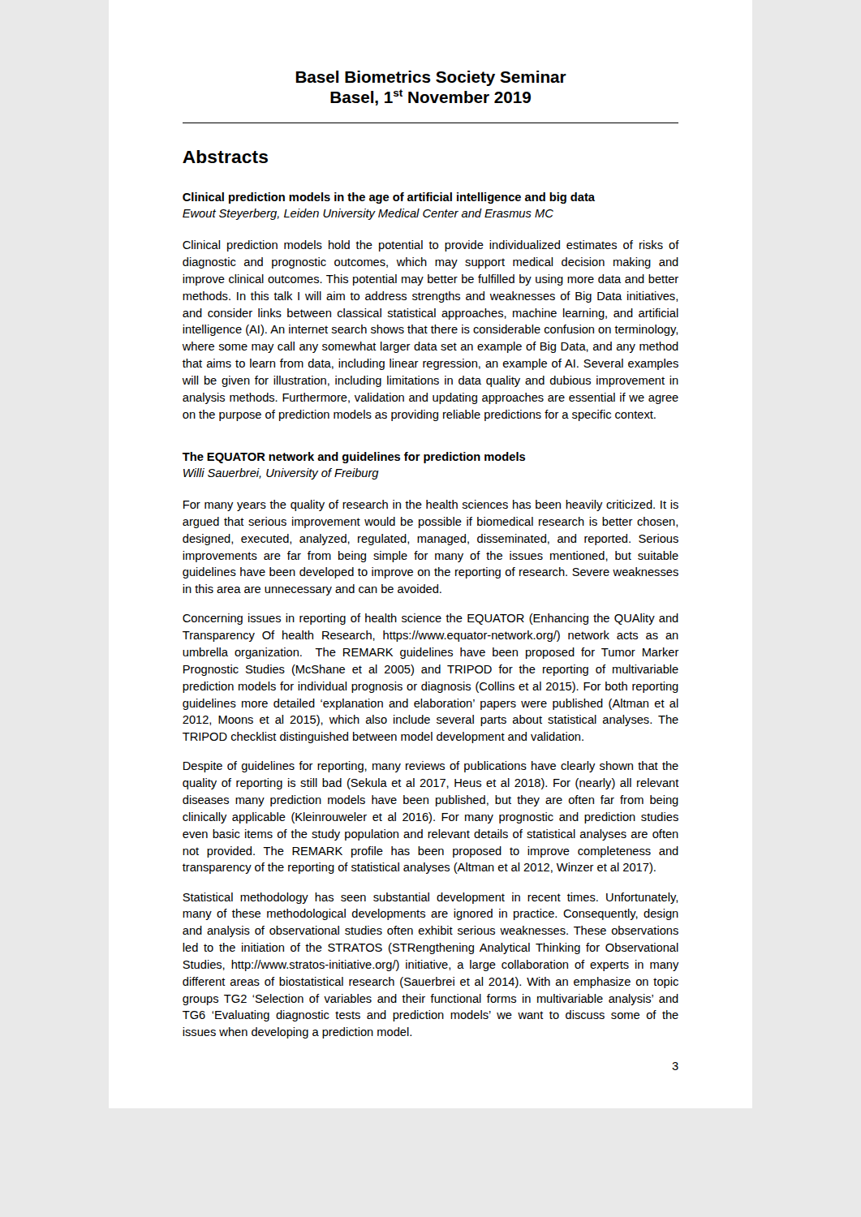Basel Biometrics Society Seminar
Basel, 1st November 2019
Abstracts
Clinical prediction models in the age of artificial intelligence and big data
Ewout Steyerberg, Leiden University Medical Center and Erasmus MC
Clinical prediction models hold the potential to provide individualized estimates of risks of diagnostic and prognostic outcomes, which may support medical decision making and improve clinical outcomes. This potential may better be fulfilled by using more data and better methods. In this talk I will aim to address strengths and weaknesses of Big Data initiatives, and consider links between classical statistical approaches, machine learning, and artificial intelligence (AI). An internet search shows that there is considerable confusion on terminology, where some may call any somewhat larger data set an example of Big Data, and any method that aims to learn from data, including linear regression, an example of AI. Several examples will be given for illustration, including limitations in data quality and dubious improvement in analysis methods. Furthermore, validation and updating approaches are essential if we agree on the purpose of prediction models as providing reliable predictions for a specific context.
The EQUATOR network and guidelines for prediction models
Willi Sauerbrei, University of Freiburg
For many years the quality of research in the health sciences has been heavily criticized. It is argued that serious improvement would be possible if biomedical research is better chosen, designed, executed, analyzed, regulated, managed, disseminated, and reported. Serious improvements are far from being simple for many of the issues mentioned, but suitable guidelines have been developed to improve on the reporting of research. Severe weaknesses in this area are unnecessary and can be avoided.
Concerning issues in reporting of health science the EQUATOR (Enhancing the QUAlity and Transparency Of health Research, https://www.equator-network.org/) network acts as an umbrella organization. The REMARK guidelines have been proposed for Tumor Marker Prognostic Studies (McShane et al 2005) and TRIPOD for the reporting of multivariable prediction models for individual prognosis or diagnosis (Collins et al 2015). For both reporting guidelines more detailed ‘explanation and elaboration’ papers were published (Altman et al 2012, Moons et al 2015), which also include several parts about statistical analyses. The TRIPOD checklist distinguished between model development and validation.
Despite of guidelines for reporting, many reviews of publications have clearly shown that the quality of reporting is still bad (Sekula et al 2017, Heus et al 2018). For (nearly) all relevant diseases many prediction models have been published, but they are often far from being clinically applicable (Kleinrouweler et al 2016). For many prognostic and prediction studies even basic items of the study population and relevant details of statistical analyses are often not provided. The REMARK profile has been proposed to improve completeness and transparency of the reporting of statistical analyses (Altman et al 2012, Winzer et al 2017).
Statistical methodology has seen substantial development in recent times. Unfortunately, many of these methodological developments are ignored in practice. Consequently, design and analysis of observational studies often exhibit serious weaknesses. These observations led to the initiation of the STRATOS (STRengthening Analytical Thinking for Observational Studies, http://www.stratos-initiative.org/) initiative, a large collaboration of experts in many different areas of biostatistical research (Sauerbrei et al 2014). With an emphasize on topic groups TG2 ‘Selection of variables and their functional forms in multivariable analysis’ and TG6 ‘Evaluating diagnostic tests and prediction models’ we want to discuss some of the issues when developing a prediction model.
3